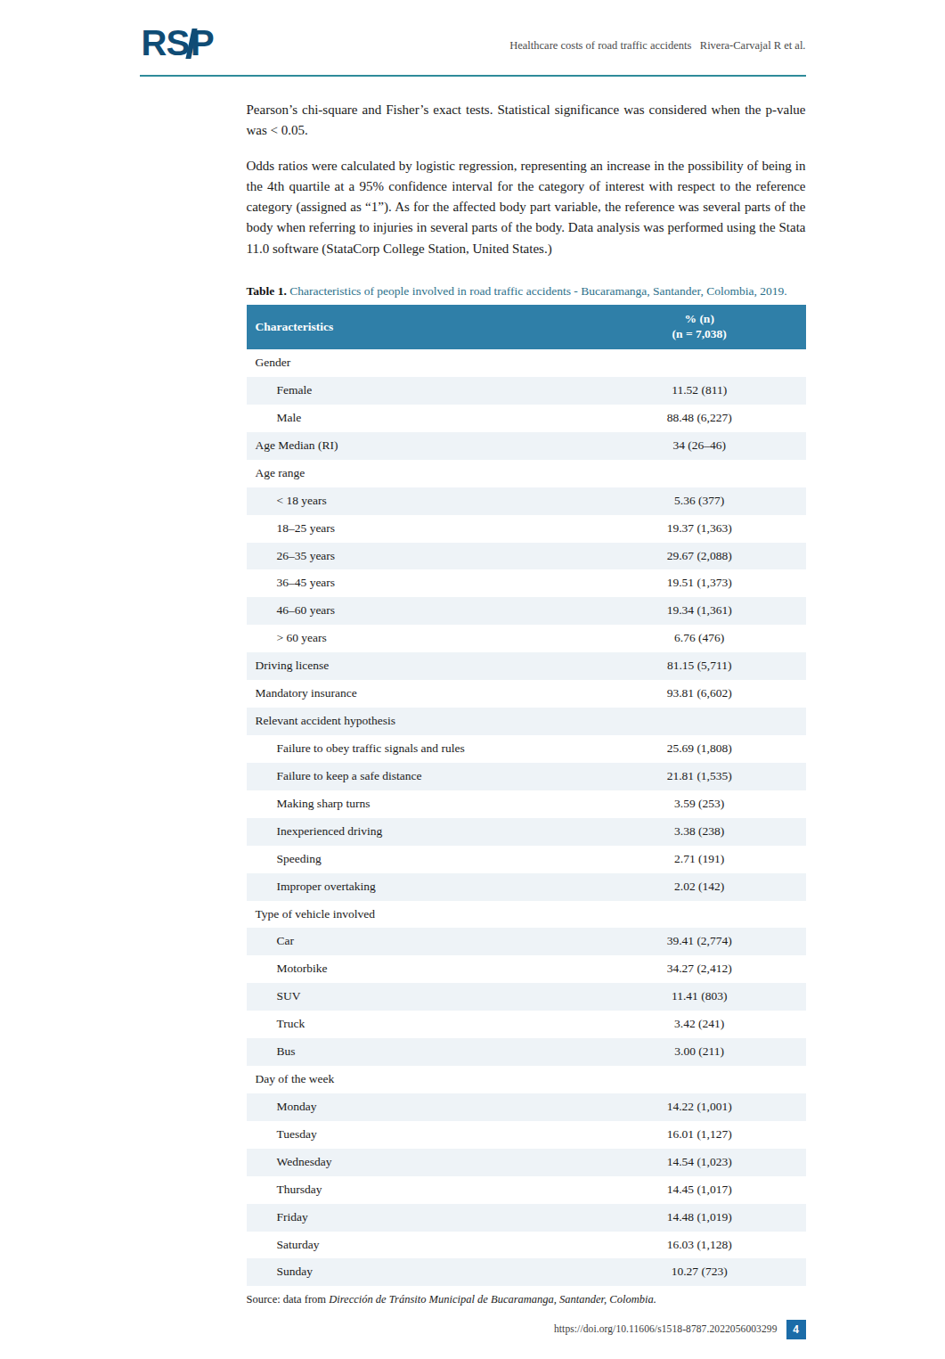RS P
Healthcare costs of road traffic accidents Rivera-Carvajal R et al.
Pearson’s chi-square and Fisher’s exact tests. Statistical significance was considered when the p-value was < 0.05.
Odds ratios were calculated by logistic regression, representing an increase in the possibility of being in the 4th quartile at a 95% confidence interval for the category of interest with respect to the reference category (assigned as “1”). As for the affected body part variable, the reference was several parts of the body when referring to injuries in several parts of the body. Data analysis was performed using the Stata 11.0 software (StataCorp College Station, United States.)
Table 1. Characteristics of people involved in road traffic accidents - Bucaramanga, Santander, Colombia, 2019.
| Characteristics | % (n) (n = 7,038) |
| --- | --- |
| Gender | |
| Female | 11.52 (811) |
| Male | 88.48 (6,227) |
| Age Median (RI) | 34 (26–46) |
| Age range | |
| < 18 years | 5.36 (377) |
| 18–25 years | 19.37 (1,363) |
| 26–35 years | 29.67 (2,088) |
| 36–45 years | 19.51 (1,373) |
| 46–60 years | 19.34 (1,361) |
| > 60 years | 6.76 (476) |
| Driving license | 81.15 (5,711) |
| Mandatory insurance | 93.81 (6,602) |
| Relevant accident hypothesis | |
| Failure to obey traffic signals and rules | 25.69 (1,808) |
| Failure to keep a safe distance | 21.81 (1,535) |
| Making sharp turns | 3.59 (253) |
| Inexperienced driving | 3.38 (238) |
| Speeding | 2.71 (191) |
| Improper overtaking | 2.02 (142) |
| Type of vehicle involved | |
| Car | 39.41 (2,774) |
| Motorbike | 34.27 (2,412) |
| SUV | 11.41 (803) |
| Truck | 3.42 (241) |
| Bus | 3.00 (211) |
| Day of the week | |
| Monday | 14.22 (1,001) |
| Tuesday | 16.01 (1,127) |
| Wednesday | 14.54 (1,023) |
| Thursday | 14.45 (1,017) |
| Friday | 14.48 (1,019) |
| Saturday | 16.03 (1,128) |
| Sunday | 10.27 (723) |
Source: data from Dirección de Tránsito Municipal de Bucaramanga, Santander, Colombia.
https://doi.org/10.11606/s1518-8787.2022056003299 4